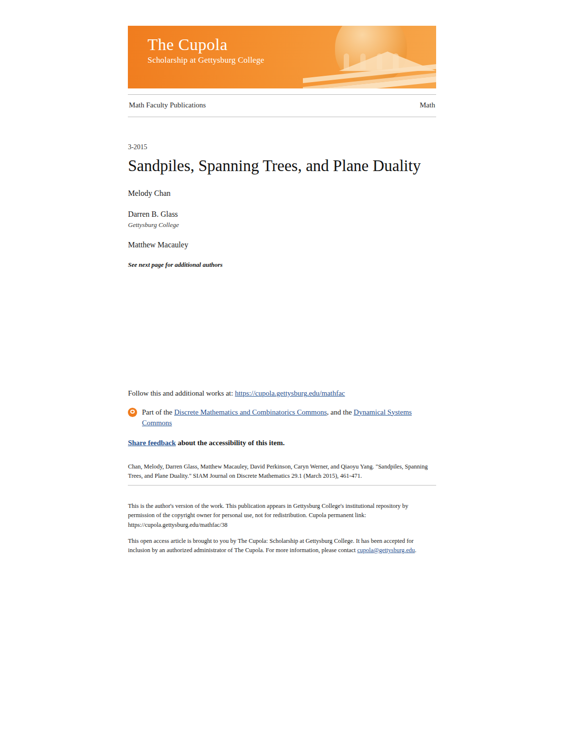The Cupola
Scholarship at Gettysburg College
Math Faculty Publications Math
3-2015
Sandpiles, Spanning Trees, and Plane Duality
Melody Chan
Darren B. Glass Gettysburg College
Matthew Macauley
See next page for additional authors
Follow this and additional works at: https://cupola.gettysburg.edu/mathfac
Part of the Discrete Mathematics and Combinatorics Commons, and the Dynamical Systems Commons
Share feedback about the accessibility of this item.
Chan, Melody, Darren Glass, Matthew Macauley, David Perkinson, Caryn Werner, and Qiaoyu Yang. "Sandpiles, Spanning Trees, and Plane Duality." SIAM Journal on Discrete Mathematics 29.1 (March 2015), 461-471.
This is the author's version of the work. This publication appears in Gettysburg College's institutional repository by permission of the copyright owner for personal use, not for redistribution. Cupola permanent link: https://cupola.gettysburg.edu/mathfac/38
This open access article is brought to you by The Cupola: Scholarship at Gettysburg College. It has been accepted for inclusion by an authorized administrator of The Cupola. For more information, please contact cupola@gettysburg.edu.